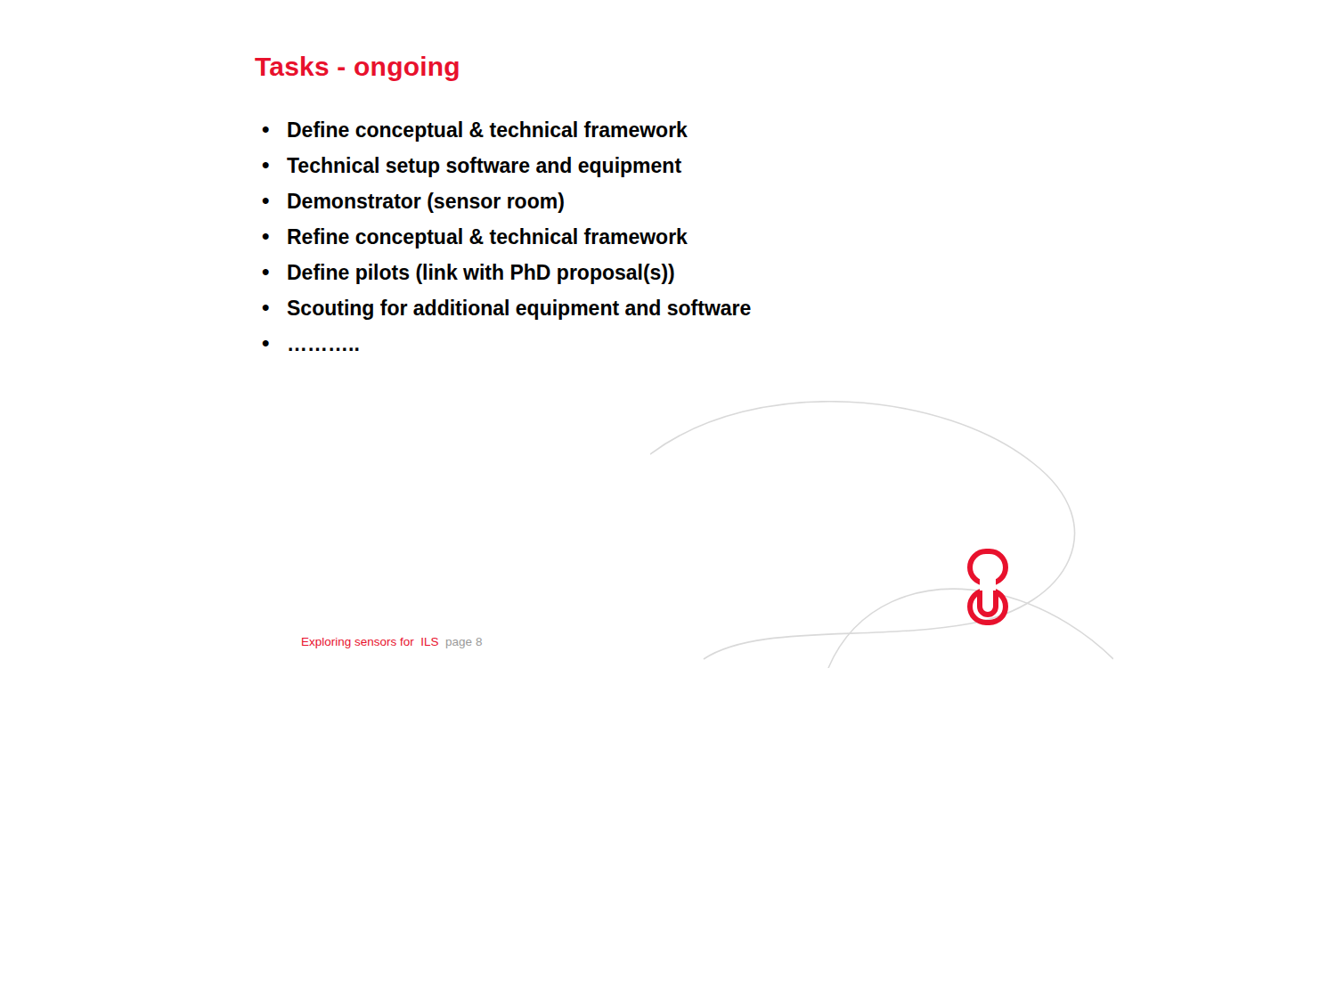Tasks - ongoing
Define conceptual & technical framework
Technical setup software and equipment
Demonstrator (sensor room)
Refine conceptual & technical framework
Define pilots (link with PhD proposal(s))
Scouting for additional equipment and software
………..
Exploring sensors for ILS page 8